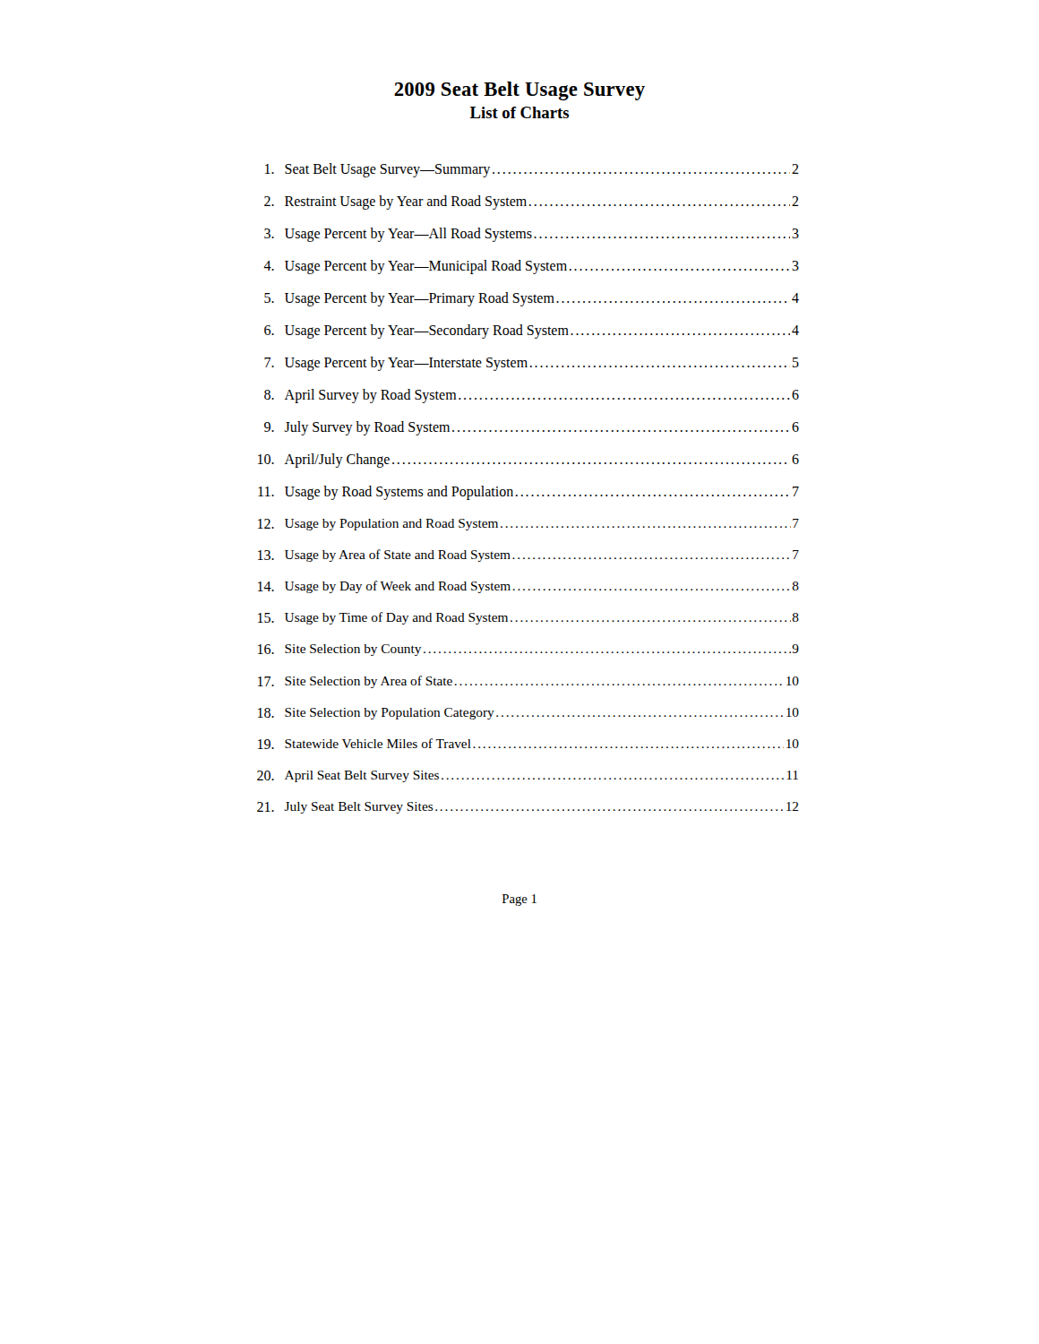2009 Seat Belt Usage Survey
List of Charts
Seat Belt Usage Survey—Summary .................................................................................................. 2
Restraint Usage by Year and Road System .................................................................................................. 2
Usage Percent by Year—All Road Systems .................................................................................................. 3
Usage Percent by Year—Municipal Road System .................................................................................................. 3
Usage Percent by Year—Primary Road System .................................................................................................. 4
Usage Percent by Year—Secondary Road System .................................................................................................. 4
Usage Percent by Year—Interstate System .................................................................................................. 5
April Survey by Road System .................................................................................................. 6
July Survey by Road System .................................................................................................. 6
April/July Change .................................................................................................. 6
Usage by Road Systems and Population .................................................................................................. 7
Usage by Population and Road System .................................................................................................. 7
Usage by Area of State and Road System .................................................................................................. 7
Usage by Day of Week and Road System .................................................................................................. 8
Usage by Time of Day and Road System .................................................................................................. 8
Site Selection by County .................................................................................................. 9
Site Selection by Area of State .................................................................................................. 10
Site Selection by Population Category .................................................................................................. 10
Statewide Vehicle Miles of Travel .................................................................................................. 10
April Seat Belt Survey Sites .................................................................................................. 11
July Seat Belt Survey Sites .................................................................................................. 12
Page 1